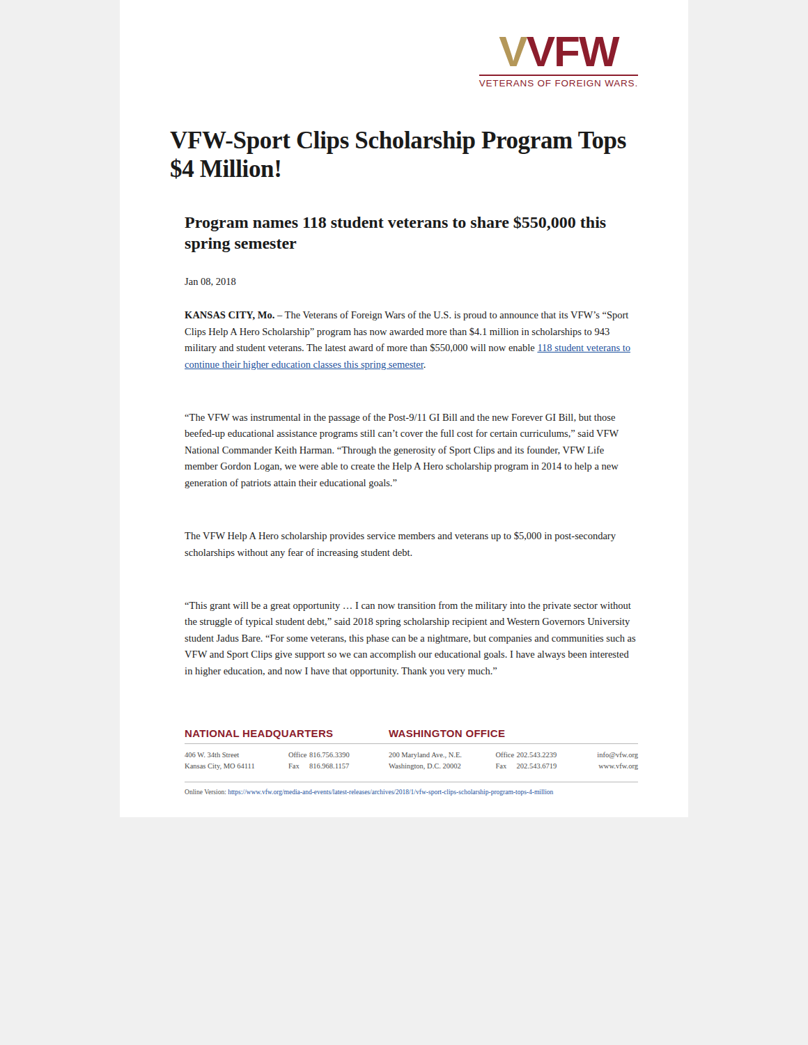VVFW
VETERANS OF FOREIGN WARS.
VFW-Sport Clips Scholarship Program Tops $4 Million!
Program names 118 student veterans to share $550,000 this spring semester
Jan 08, 2018
KANSAS CITY, Mo. – The Veterans of Foreign Wars of the U.S. is proud to announce that its VFW’s “Sport Clips Help A Hero Scholarship” program has now awarded more than $4.1 million in scholarships to 943 military and student veterans. The latest award of more than $550,000 will now enable 118 student veterans to continue their higher education classes this spring semester.
“The VFW was instrumental in the passage of the Post-9/11 GI Bill and the new Forever GI Bill, but those beefed-up educational assistance programs still can’t cover the full cost for certain curriculums,” said VFW National Commander Keith Harman. “Through the generosity of Sport Clips and its founder, VFW Life member Gordon Logan, we were able to create the Help A Hero scholarship program in 2014 to help a new generation of patriots attain their educational goals.”
The VFW Help A Hero scholarship provides service members and veterans up to $5,000 in post-secondary scholarships without any fear of increasing student debt.
“This grant will be a great opportunity … I can now transition from the military into the private sector without the struggle of typical student debt,” said 2018 spring scholarship recipient and Western Governors University student Jadus Bare. “For some veterans, this phase can be a nightmare, but companies and communities such as VFW and Sport Clips give support so we can accomplish our educational goals. I have always been interested in higher education, and now I have that opportunity. Thank you very much.”
NATIONAL HEADQUARTERS
WASHINGTON OFFICE
406 W. 34th Street
Kansas City, MO 64111
Office816.756.3390
Fax816.968.1157
200 Maryland Ave., N.E.
Washington, D.C. 20002
Office202.543.2239
Fax202.543.6719
info@vfw.org
www.vfw.org
Online Version: https://www.vfw.org/media-and-events/latest-releases/archives/2018/1/vfw-sport-clips-scholarship-program-tops-4-million